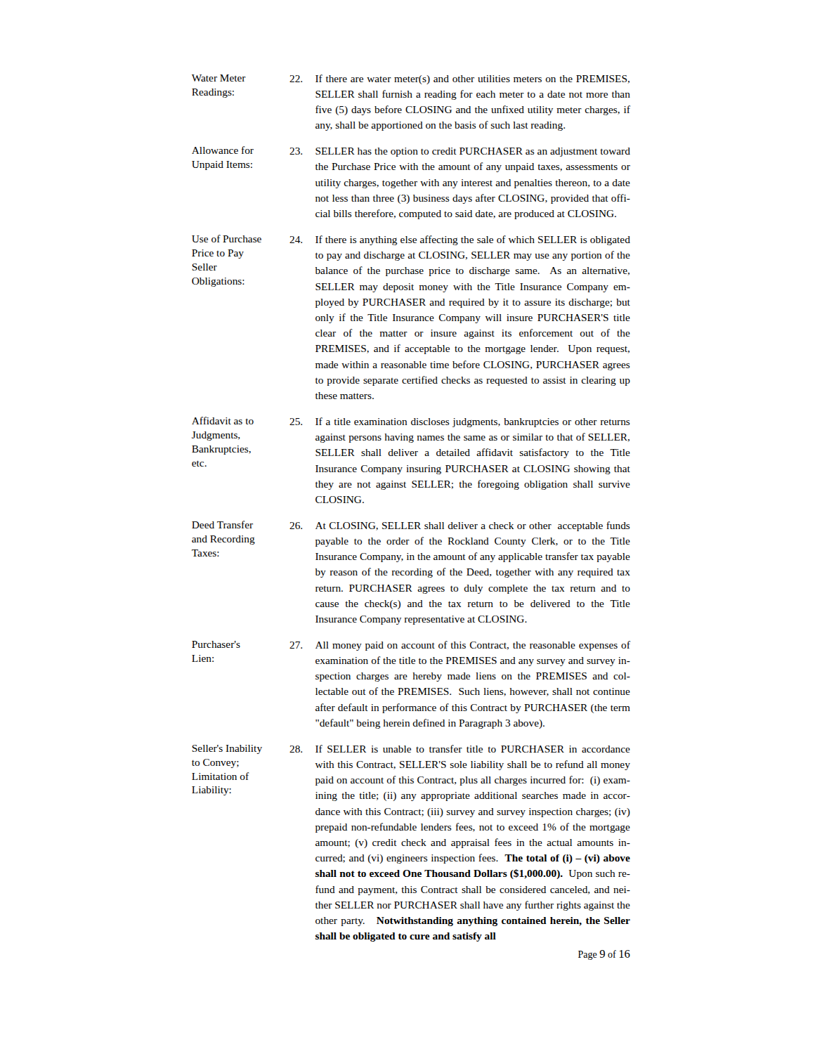| Water Meter Readings: | 22. | If there are water meter(s) and other utilities meters on the PREMISES, SELLER shall furnish a reading for each meter to a date not more than five (5) days before CLOSING and the unfixed utility meter charges, if any, shall be apportioned on the basis of such last reading. |
| Allowance for Unpaid Items: | 23. | SELLER has the option to credit PURCHASER as an adjustment toward the Purchase Price with the amount of any unpaid taxes, assessments or utility charges, together with any interest and penalties thereon, to a date not less than three (3) business days after CLOSING, provided that official bills therefore, computed to said date, are produced at CLOSING. |
| Use of Purchase Price to Pay Seller Obligations: | 24. | If there is anything else affecting the sale of which SELLER is obligated to pay and discharge at CLOSING, SELLER may use any portion of the balance of the purchase price to discharge same. As an alternative, SELLER may deposit money with the Title Insurance Company employed by PURCHASER and required by it to assure its discharge; but only if the Title Insurance Company will insure PURCHASER'S title clear of the matter or insure against its enforcement out of the PREMISES, and if acceptable to the mortgage lender. Upon request, made within a reasonable time before CLOSING, PURCHASER agrees to provide separate certified checks as requested to assist in clearing up these matters. |
| Affidavit as to Judgments, Bankruptcies, etc. | 25. | If a title examination discloses judgments, bankruptcies or other returns against persons having names the same as or similar to that of SELLER, SELLER shall deliver a detailed affidavit satisfactory to the Title Insurance Company insuring PURCHASER at CLOSING showing that they are not against SELLER; the foregoing obligation shall survive CLOSING. |
| Deed Transfer and Recording Taxes: | 26. | At CLOSING, SELLER shall deliver a check or other acceptable funds payable to the order of the Rockland County Clerk, or to the Title Insurance Company, in the amount of any applicable transfer tax payable by reason of the recording of the Deed, together with any required tax return. PURCHASER agrees to duly complete the tax return and to cause the check(s) and the tax return to be delivered to the Title Insurance Company representative at CLOSING. |
| Purchaser's Lien: | 27. | All money paid on account of this Contract, the reasonable expenses of examination of the title to the PREMISES and any survey and survey inspection charges are hereby made liens on the PREMISES and collectable out of the PREMISES. Such liens, however, shall not continue after default in performance of this Contract by PURCHASER (the term "default" being herein defined in Paragraph 3 above). |
| Seller's Inability to Convey; Limitation of Liability: | 28. | If SELLER is unable to transfer title to PURCHASER in accordance with this Contract, SELLER'S sole liability shall be to refund all money paid on account of this Contract, plus all charges incurred for: (i) examining the title; (ii) any appropriate additional searches made in accordance with this Contract; (iii) survey and survey inspection charges; (iv) prepaid non-refundable lenders fees, not to exceed 1% of the mortgage amount; (v) credit check and appraisal fees in the actual amounts incurred; and (vi) engineers inspection fees. The total of (i) – (vi) above shall not to exceed One Thousand Dollars ($1,000.00). Upon such refund and payment, this Contract shall be considered canceled, and neither SELLER nor PURCHASER shall have any further rights against the other party. Notwithstanding anything contained herein, the Seller shall be obligated to cure and satisfy all |
Page 9 of 16